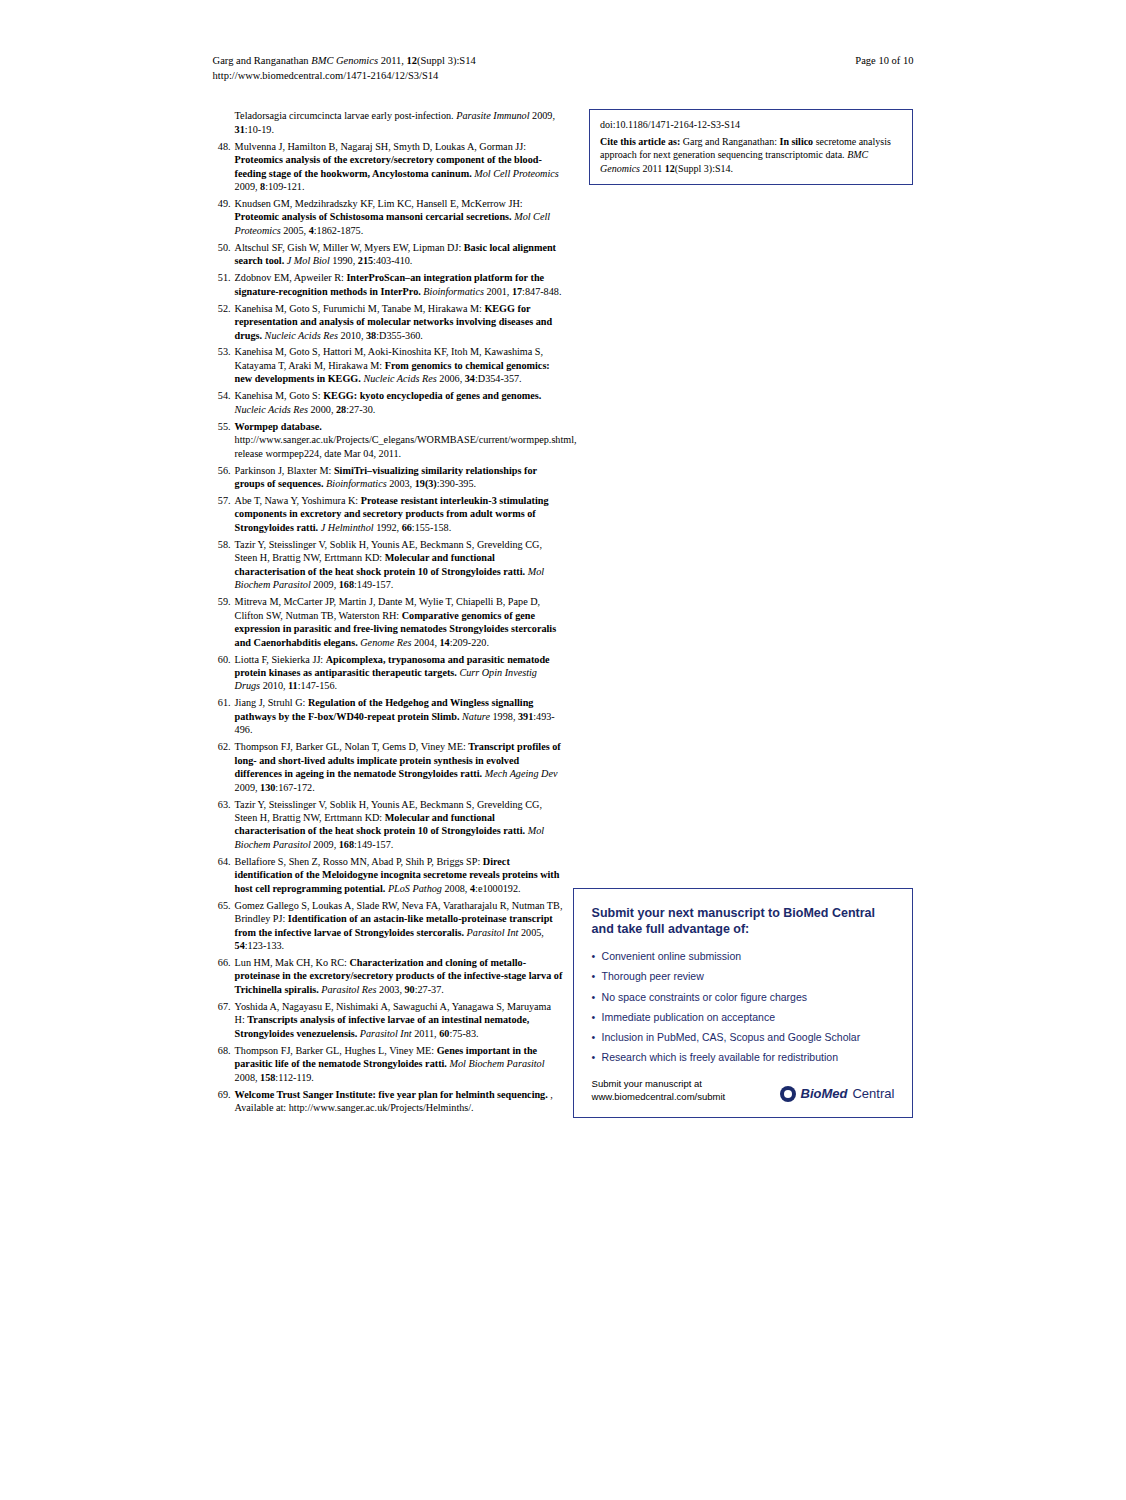Garg and Ranganathan BMC Genomics 2011, 12(Suppl 3):S14 http://www.biomedcentral.com/1471-2164/12/S3/S14
Page 10 of 10
Teladorsagia circumcincta larvae early post-infection. Parasite Immunol 2009, 31:10-19.
48. Mulvenna J, Hamilton B, Nagaraj SH, Smyth D, Loukas A, Gorman JJ: Proteomics analysis of the excretory/secretory component of the blood-feeding stage of the hookworm, Ancylostoma caninum. Mol Cell Proteomics 2009, 8:109-121.
49. Knudsen GM, Medzihradszky KF, Lim KC, Hansell E, McKerrow JH: Proteomic analysis of Schistosoma mansoni cercarial secretions. Mol Cell Proteomics 2005, 4:1862-1875.
50. Altschul SF, Gish W, Miller W, Myers EW, Lipman DJ: Basic local alignment search tool. J Mol Biol 1990, 215:403-410.
51. Zdobnov EM, Apweiler R: InterProScan–an integration platform for the signature-recognition methods in InterPro. Bioinformatics 2001, 17:847-848.
52. Kanehisa M, Goto S, Furumichi M, Tanabe M, Hirakawa M: KEGG for representation and analysis of molecular networks involving diseases and drugs. Nucleic Acids Res 2010, 38:D355-360.
53. Kanehisa M, Goto S, Hattori M, Aoki-Kinoshita KF, Itoh M, Kawashima S, Katayama T, Araki M, Hirakawa M: From genomics to chemical genomics: new developments in KEGG. Nucleic Acids Res 2006, 34:D354-357.
54. Kanehisa M, Goto S: KEGG: kyoto encyclopedia of genes and genomes. Nucleic Acids Res 2000, 28:27-30.
55. Wormpep database. http://www.sanger.ac.uk/Projects/C_elegans/WORMBASE/current/wormpep.shtml, release wormpep224, date Mar 04, 2011.
56. Parkinson J, Blaxter M: SimiTri–visualizing similarity relationships for groups of sequences. Bioinformatics 2003, 19(3):390-395.
57. Abe T, Nawa Y, Yoshimura K: Protease resistant interleukin-3 stimulating components in excretory and secretory products from adult worms of Strongyloides ratti. J Helminthol 1992, 66:155-158.
58. Tazir Y, Steisslinger V, Soblik H, Younis AE, Beckmann S, Grevelding CG, Steen H, Brattig NW, Erttmann KD: Molecular and functional characterisation of the heat shock protein 10 of Strongyloides ratti. Mol Biochem Parasitol 2009, 168:149-157.
59. Mitreva M, McCarter JP, Martin J, Dante M, Wylie T, Chiapelli B, Pape D, Clifton SW, Nutman TB, Waterston RH: Comparative genomics of gene expression in parasitic and free-living nematodes Strongyloides stercoralis and Caenorhabditis elegans. Genome Res 2004, 14:209-220.
60. Liotta F, Siekierka JJ: Apicomplexa, trypanosoma and parasitic nematode protein kinases as antiparasitic therapeutic targets. Curr Opin Investig Drugs 2010, 11:147-156.
61. Jiang J, Struhl G: Regulation of the Hedgehog and Wingless signalling pathways by the F-box/WD40-repeat protein Slimb. Nature 1998, 391:493-496.
62. Thompson FJ, Barker GL, Nolan T, Gems D, Viney ME: Transcript profiles of long- and short-lived adults implicate protein synthesis in evolved differences in ageing in the nematode Strongyloides ratti. Mech Ageing Dev 2009, 130:167-172.
63. Tazir Y, Steisslinger V, Soblik H, Younis AE, Beckmann S, Grevelding CG, Steen H, Brattig NW, Erttmann KD: Molecular and functional characterisation of the heat shock protein 10 of Strongyloides ratti. Mol Biochem Parasitol 2009, 168:149-157.
64. Bellafiore S, Shen Z, Rosso MN, Abad P, Shih P, Briggs SP: Direct identification of the Meloidogyne incognita secretome reveals proteins with host cell reprogramming potential. PLoS Pathog 2008, 4:e1000192.
65. Gomez Gallego S, Loukas A, Slade RW, Neva FA, Varatharajalu R, Nutman TB, Brindley PJ: Identification of an astacin-like metallo-proteinase transcript from the infective larvae of Strongyloides stercoralis. Parasitol Int 2005, 54:123-133.
66. Lun HM, Mak CH, Ko RC: Characterization and cloning of metallo-proteinase in the excretory/secretory products of the infective-stage larva of Trichinella spiralis. Parasitol Res 2003, 90:27-37.
67. Yoshida A, Nagayasu E, Nishimaki A, Sawaguchi A, Yanagawa S, Maruyama H: Transcripts analysis of infective larvae of an intestinal nematode, Strongyloides venezuelensis. Parasitol Int 2011, 60:75-83.
68. Thompson FJ, Barker GL, Hughes L, Viney ME: Genes important in the parasitic life of the nematode Strongyloides ratti. Mol Biochem Parasitol 2008, 158:112-119.
69. Welcome Trust Sanger Institute: five year plan for helminth sequencing. , Available at: http://www.sanger.ac.uk/Projects/Helminths/.
doi:10.1186/1471-2164-12-S3-S14
Cite this article as: Garg and Ranganathan: In silico secretome analysis approach for next generation sequencing transcriptomic data. BMC Genomics 2011 12(Suppl 3):S14.
Submit your next manuscript to BioMed Central
and take full advantage of:
Convenient online submission
Thorough peer review
No space constraints or color figure charges
Immediate publication on acceptance
Inclusion in PubMed, CAS, Scopus and Google Scholar
Research which is freely available for redistribution
Submit your manuscript at
www.biomedcentral.com/submit
BioMed Central